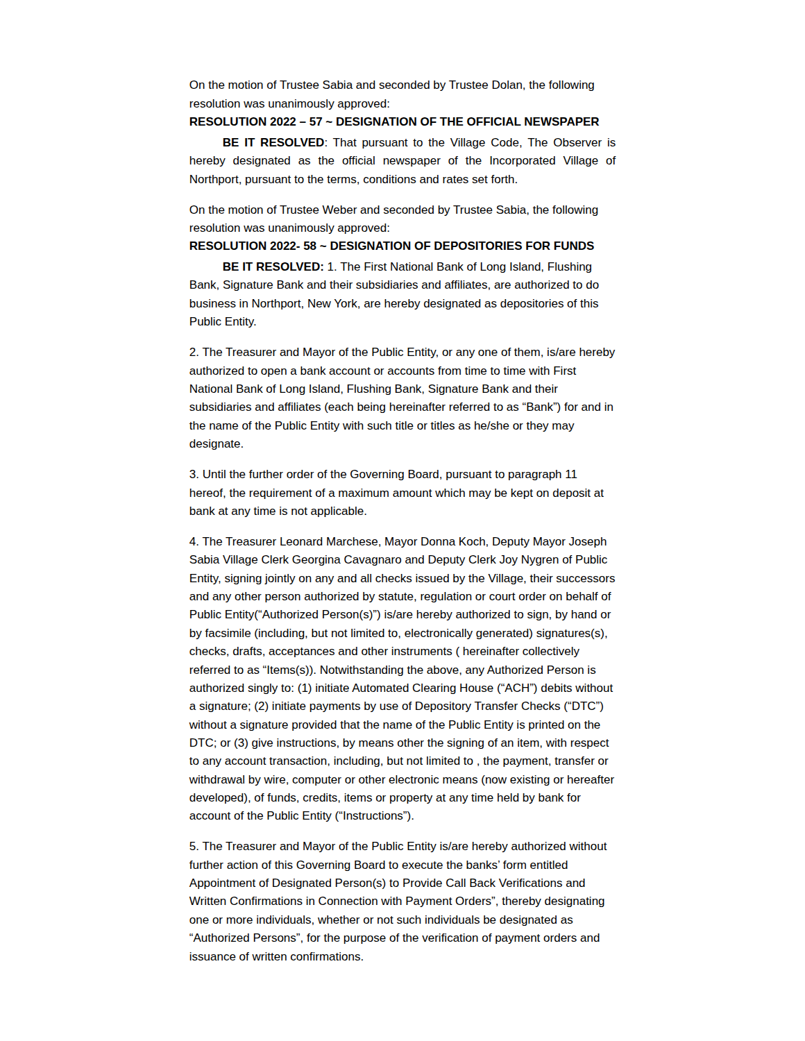On the motion of Trustee Sabia and seconded by Trustee Dolan, the following resolution was unanimously approved:
RESOLUTION 2022 – 57 ~ DESIGNATION OF THE OFFICIAL NEWSPAPER
BE IT RESOLVED: That pursuant to the Village Code, The Observer is hereby designated as the official newspaper of the Incorporated Village of Northport, pursuant to the terms, conditions and rates set forth.
On the motion of Trustee Weber and seconded by Trustee Sabia, the following resolution was unanimously approved:
RESOLUTION 2022- 58 ~ DESIGNATION OF DEPOSITORIES FOR FUNDS
BE IT RESOLVED: 1. The First National Bank of Long Island, Flushing Bank, Signature Bank and their subsidiaries and affiliates, are authorized to do business in Northport, New York, are hereby designated as depositories of this Public Entity.
2. The Treasurer and Mayor of the Public Entity, or any one of them, is/are hereby authorized to open a bank account or accounts from time to time with First National Bank of Long Island, Flushing Bank, Signature Bank and their subsidiaries and affiliates (each being hereinafter referred to as “Bank”) for and in the name of the Public Entity with such title or titles as he/she or they may designate.
3. Until the further order of the Governing Board, pursuant to paragraph 11 hereof, the requirement of a maximum amount which may be kept on deposit at bank at any time is not applicable.
4. The Treasurer Leonard Marchese, Mayor Donna Koch, Deputy Mayor Joseph Sabia Village Clerk Georgina Cavagnaro and Deputy Clerk Joy Nygren of Public Entity, signing jointly on any and all checks issued by the Village, their successors and any other person authorized by statute, regulation or court order on behalf of Public Entity(“Authorized Person(s)”) is/are hereby authorized to sign, by hand or by facsimile (including, but not limited to, electronically generated) signatures(s), checks, drafts, acceptances and other instruments ( hereinafter collectively referred to as “Items(s)). Notwithstanding the above, any Authorized Person is authorized singly to: (1) initiate Automated Clearing House (“ACH”) debits without a signature; (2) initiate payments by use of Depository Transfer Checks (“DTC”) without a signature provided that the name of the Public Entity is printed on the DTC; or (3) give instructions, by means other the signing of an item, with respect to any account transaction, including, but not limited to , the payment, transfer or withdrawal by wire, computer or other electronic means (now existing or hereafter developed), of funds, credits, items or property at any time held by bank for account of the Public Entity (“Instructions”).
5. The Treasurer and Mayor of the Public Entity is/are hereby authorized without further action of this Governing Board to execute the banks’ form entitled Appointment of Designated Person(s) to Provide Call Back Verifications and Written Confirmations in Connection with Payment Orders”, thereby designating one or more individuals, whether or not such individuals be designated as “Authorized Persons”, for the purpose of the verification of payment orders and issuance of written confirmations.